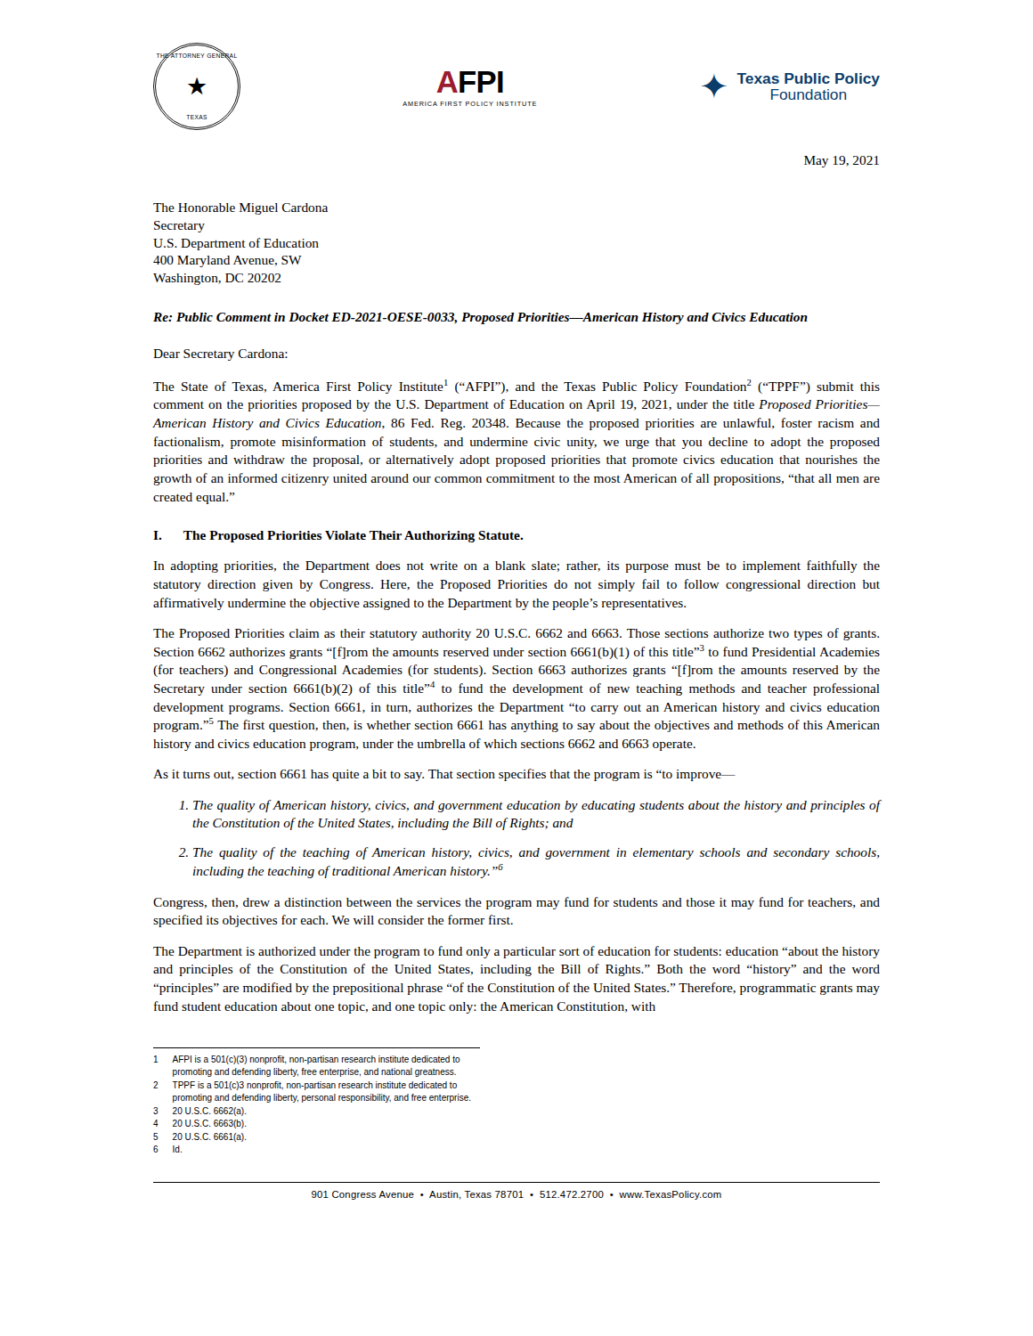THE ATTORNEY GENERAL ★ TEXAS
AFPI
America First Policy Institute
✦ Texas Public Policy
Foundation
May 19, 2021
The Honorable Miguel Cardona
Secretary
U.S. Department of Education
400 Maryland Avenue, SW
Washington, DC 20202
Re: Public Comment in Docket ED-2021-OESE-0033, Proposed Priorities—American History and Civics Education
Dear Secretary Cardona:
The State of Texas, America First Policy Institute1 (“AFPI”), and the Texas Public Policy Foundation2 (“TPPF”) submit this comment on the priorities proposed by the U.S. Department of Education on April 19, 2021, under the title Proposed Priorities—American History and Civics Education, 86 Fed. Reg. 20348. Because the proposed priorities are unlawful, foster racism and factionalism, promote misinformation of students, and undermine civic unity, we urge that you decline to adopt the proposed priorities and withdraw the proposal, or alternatively adopt proposed priorities that promote civics education that nourishes the growth of an informed citizenry united around our common commitment to the most American of all propositions, “that all men are created equal.”
I. The Proposed Priorities Violate Their Authorizing Statute.
In adopting priorities, the Department does not write on a blank slate; rather, its purpose must be to implement faithfully the statutory direction given by Congress. Here, the Proposed Priorities do not simply fail to follow congressional direction but affirmatively undermine the objective assigned to the Department by the people’s representatives.
The Proposed Priorities claim as their statutory authority 20 U.S.C. 6662 and 6663. Those sections authorize two types of grants. Section 6662 authorizes grants “[f]rom the amounts reserved under section 6661(b)(1) of this title”3 to fund Presidential Academies (for teachers) and Congressional Academies (for students). Section 6663 authorizes grants “[f]rom the amounts reserved by the Secretary under section 6661(b)(2) of this title”4 to fund the development of new teaching methods and teacher professional development programs. Section 6661, in turn, authorizes the Department “to carry out an American history and civics education program.”5 The first question, then, is whether section 6661 has anything to say about the objectives and methods of this American history and civics education program, under the umbrella of which sections 6662 and 6663 operate.
As it turns out, section 6661 has quite a bit to say. That section specifies that the program is “to improve—
The quality of American history, civics, and government education by educating students about the history and principles of the Constitution of the United States, including the Bill of Rights; and
The quality of the teaching of American history, civics, and government in elementary schools and secondary schools, including the teaching of traditional American history.”6
Congress, then, drew a distinction between the services the program may fund for students and those it may fund for teachers, and specified its objectives for each. We will consider the former first.
The Department is authorized under the program to fund only a particular sort of education for students: education “about the history and principles of the Constitution of the United States, including the Bill of Rights.” Both the word “history” and the word “principles” are modified by the prepositional phrase “of the Constitution of the United States.” Therefore, programmatic grants may fund student education about one topic, and one topic only: the American Constitution, with
1 AFPI is a 501(c)(3) nonprofit, non-partisan research institute dedicated to promoting and defending liberty, free enterprise, and national greatness.
2 TPPF is a 501(c)3 nonprofit, non-partisan research institute dedicated to promoting and defending liberty, personal responsibility, and free enterprise.
320 U.S.C. 6662(a).
420 U.S.C. 6663(b).
520 U.S.C. 6661(a).
6 Id.
901 Congress Avenue • Austin, Texas 78701 • 512.472.2700 • www.TexasPolicy.com